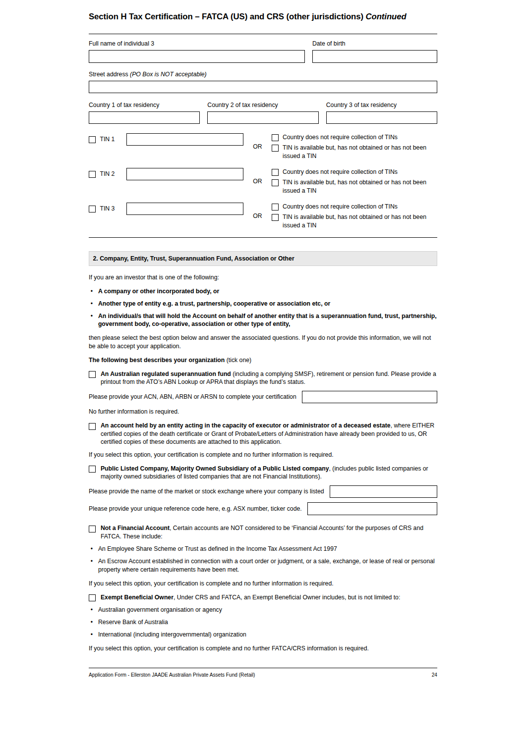Section H Tax Certification – FATCA (US) and CRS (other jurisdictions) Continued
Full name of individual 3
Date of birth
Street address (PO Box is NOT acceptable)
Country 1 of tax residency
Country 2 of tax residency
Country 3 of tax residency
TIN 1
OR
Country does not require collection of TINs
TIN is available but, has not obtained or has not been issued a TIN
TIN 2
OR
Country does not require collection of TINs
TIN is available but, has not obtained or has not been issued a TIN
TIN 3
OR
Country does not require collection of TINs
TIN is available but, has not obtained or has not been issued a TIN
2. Company, Entity, Trust, Superannuation Fund, Association or Other
If you are an investor that is one of the following:
A company or other incorporated body, or
Another type of entity e.g. a trust, partnership, cooperative or association etc, or
An individual/s that will hold the Account on behalf of another entity that is a superannuation fund, trust, partnership, government body, co-operative, association or other type of entity,
then please select the best option below and answer the associated questions. If you do not provide this information, we will not be able to accept your application.
The following best describes your organization (tick one)
An Australian regulated superannuation fund (including a complying SMSF), retirement or pension fund. Please provide a printout from the ATO’s ABN Lookup or APRA that displays the fund’s status.
Please provide your ACN, ABN, ARBN or ARSN to complete your certification
No further information is required.
An account held by an entity acting in the capacity of executor or administrator of a deceased estate, where EITHER certified copies of the death certificate or Grant of Probate/Letters of Administration have already been provided to us, OR certified copies of these documents are attached to this application.
If you select this option, your certification is complete and no further information is required.
Public Listed Company, Majority Owned Subsidiary of a Public Listed company, (includes public listed companies or majority owned subsidiaries of listed companies that are not Financial Institutions).
Please provide the name of the market or stock exchange where your company is listed
Please provide your unique reference code here, e.g. ASX number, ticker code.
Not a Financial Account, Certain accounts are NOT considered to be ‘Financial Accounts’ for the purposes of CRS and FATCA. These include:
An Employee Share Scheme or Trust as defined in the Income Tax Assessment Act 1997
An Escrow Account established in connection with a court order or judgment, or a sale, exchange, or lease of real or personal property where certain requirements have been met.
If you select this option, your certification is complete and no further information is required.
Exempt Beneficial Owner, Under CRS and FATCA, an Exempt Beneficial Owner includes, but is not limited to:
Australian government organisation or agency
Reserve Bank of Australia
International (including intergovernmental) organization
If you select this option, your certification is complete and no further FATCA/CRS information is required.
Application Form - Ellerston JAADE Australian Private Assets Fund (Retail)
24